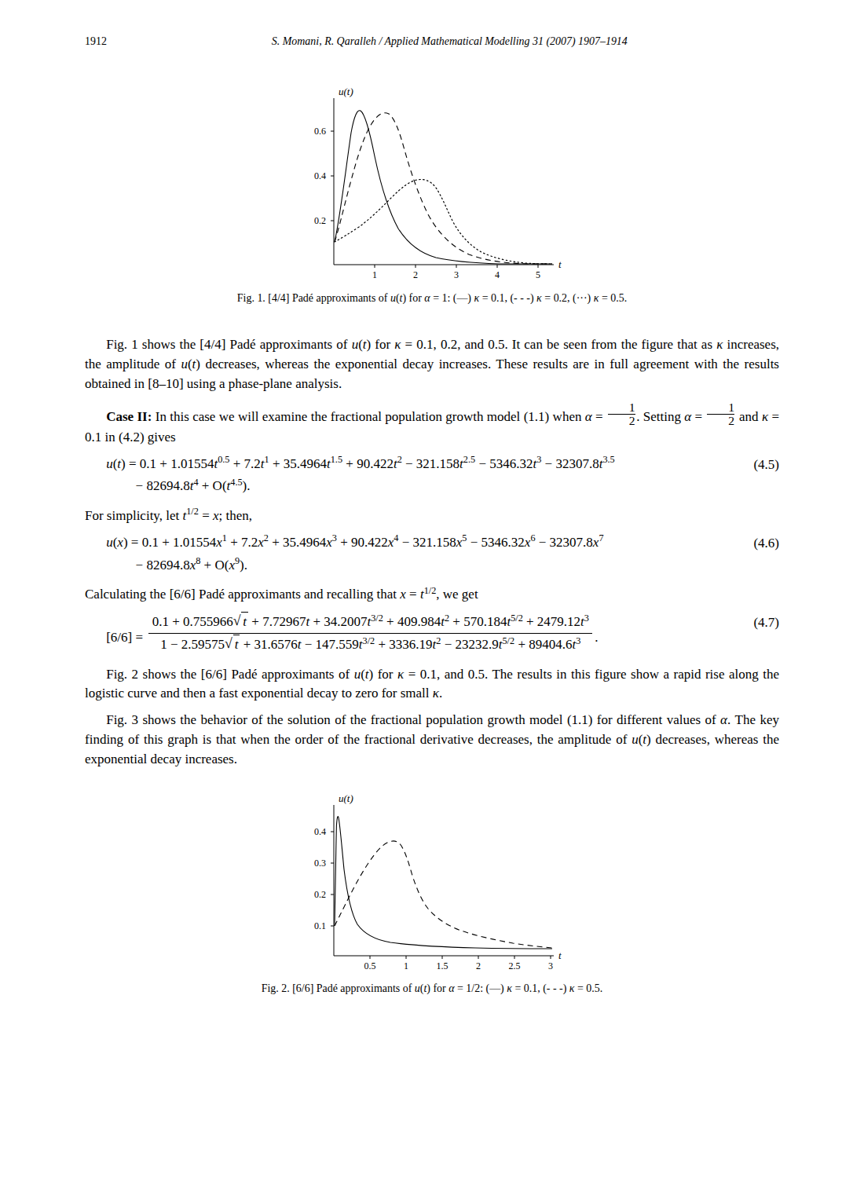1912 S. Momani, R. Qaralleh / Applied Mathematical Modelling 31 (2007) 1907–1914
0.6 0.4 0.2 1 2 3 4 5 u(t) t
Fig. 1. [4/4] Padé approximants of u(t) for α = 1: (—) κ = 0.1, (- - -) κ = 0.2, (···) κ = 0.5.
Fig. 1 shows the [4/4] Padé approximants of u(t) for κ = 0.1, 0.2, and 0.5. It can be seen from the figure that as κ increases, the amplitude of u(t) decreases, whereas the exponential decay increases. These results are in full agreement with the results obtained in [8–10] using a phase-plane analysis.
Case II: In this case we will examine the fractional population growth model (1.1) when α = 12. Setting α = 12 and κ = 0.1 in (4.2) gives
u(t) = 0.1 + 1.01554t0.5 + 7.2t1 + 35.4964t1.5 + 90.422t2 − 321.158t2.5 − 5346.32t3 − 32307.8t3.5 − 82694.8t4 + O(t4.5).
(4.5)
For simplicity, let t1/2 = x; then,
u(x) = 0.1 + 1.01554x1 + 7.2x2 + 35.4964x3 + 90.422x4 − 321.158x5 − 5346.32x6 − 32307.8x7 − 82694.8x8 + O(x9).
(4.6)
Calculating the [6/6] Padé approximants and recalling that x = t1/2, we get
[6/6] = 0.1 + 0.755966t + 7.72967t + 34.2007t3/2 + 409.984t2 + 570.184t5/2 + 2479.12t31 − 2.59575t + 31.6576t − 147.559t3/2 + 3336.19t2 − 23232.9t5/2 + 89404.6t3.
(4.7)
Fig. 2 shows the [6/6] Padé approximants of u(t) for κ = 0.1, and 0.5. The results in this figure show a rapid rise along the logistic curve and then a fast exponential decay to zero for small κ.
Fig. 3 shows the behavior of the solution of the fractional population growth model (1.1) for different values of α. The key finding of this graph is that when the order of the fractional derivative decreases, the amplitude of u(t) decreases, whereas the exponential decay increases.
0.4 0.3 0.2 0.1 0.5 1 1.5 2 2.5 3 u(t) t
Fig. 2. [6/6] Padé approximants of u(t) for α = 1/2: (—) κ = 0.1, (- - -) κ = 0.5.